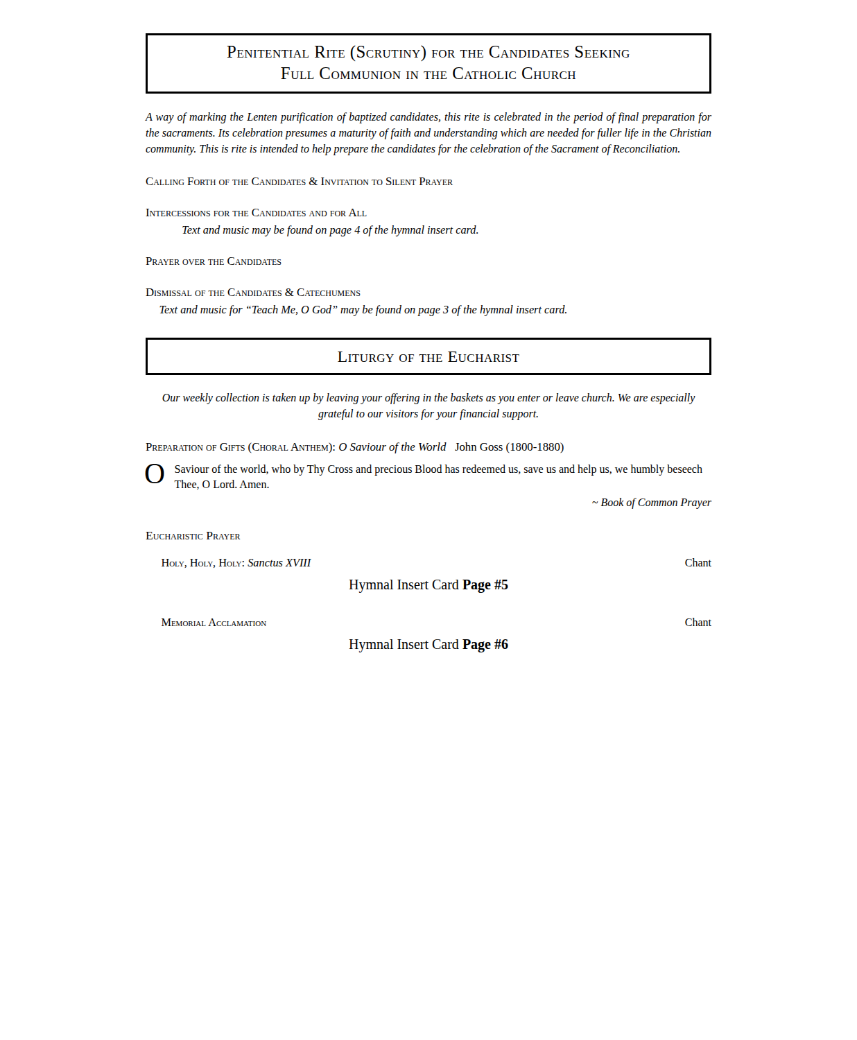Penitential Rite (Scrutiny) for the Candidates Seeking
Full Communion in the Catholic Church
A way of marking the Lenten purification of baptized candidates, this rite is celebrated in the period of final preparation for the sacraments. Its celebration presumes a maturity of faith and understanding which are needed for fuller life in the Christian community. This is rite is intended to help prepare the candidates for the celebration of the Sacrament of Reconciliation.
Calling Forth of the Candidates & Invitation to Silent Prayer
Intercessions for the Candidates and for All Text and music may be found on page 4 of the hymnal insert card.
Prayer over the Candidates
Dismissal of the Candidates & Catechumens Text and music for “Teach Me, O God” may be found on page 3 of the hymnal insert card.
Liturgy of the Eucharist
Our weekly collection is taken up by leaving your offering in the baskets as you enter or leave church. We are especially grateful to our visitors for your financial support.
Preparation of Gifts (Choral Anthem): O Saviour of the World John Goss (1800-1880)
OSaviour of the world, who by Thy Cross and precious Blood has redeemed us, save us and help us, we humbly beseech Thee, O Lord. Amen.
~ Book of Common Prayer
Eucharistic Prayer
Holy, Holy, Holy: Sanctus XVIII Chant
Hymnal Insert Card Page #5
Memorial Acclamation Chant
Hymnal Insert Card Page #6